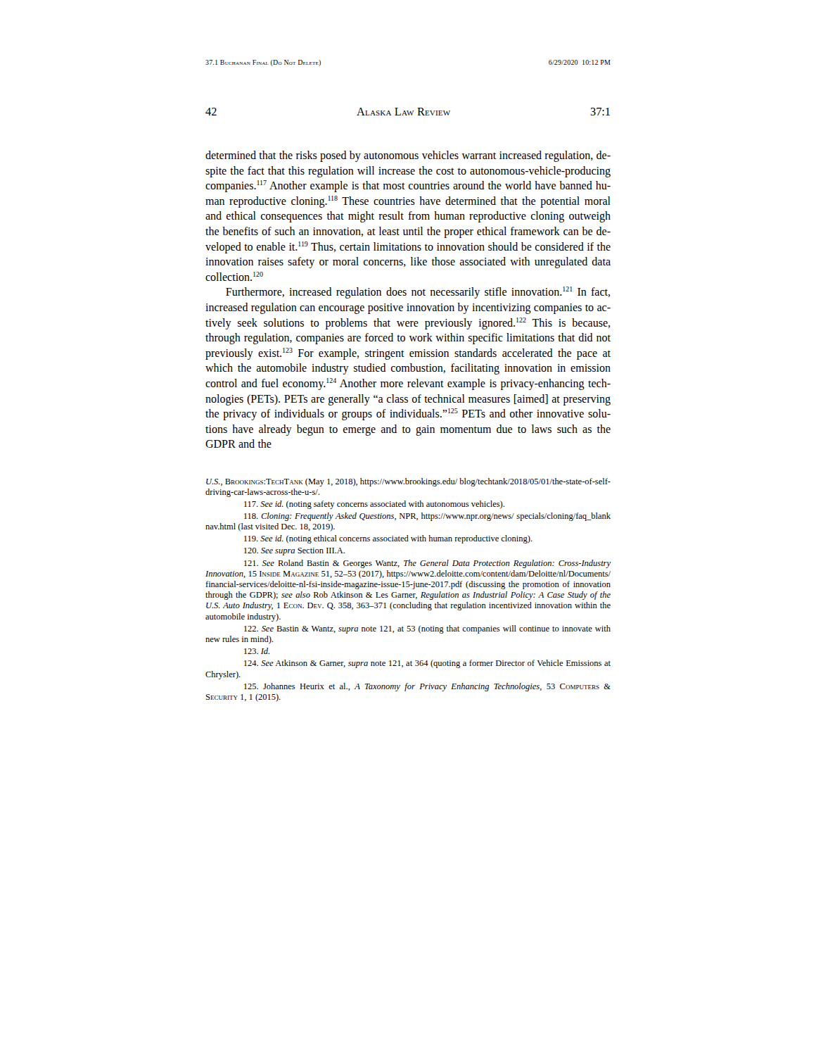37.1 Buchanan Final (Do Not Delete) 6/29/2020 10:12 PM
42 Alaska Law Review 37:1
determined that the risks posed by autonomous vehicles warrant increased regulation, despite the fact that this regulation will increase the cost to autonomous-vehicle-producing companies.117 Another example is that most countries around the world have banned human reproductive cloning.118 These countries have determined that the potential moral and ethical consequences that might result from human reproductive cloning outweigh the benefits of such an innovation, at least until the proper ethical framework can be developed to enable it.119 Thus, certain limitations to innovation should be considered if the innovation raises safety or moral concerns, like those associated with unregulated data collection.120
Furthermore, increased regulation does not necessarily stifle innovation.121 In fact, increased regulation can encourage positive innovation by incentivizing companies to actively seek solutions to problems that were previously ignored.122 This is because, through regulation, companies are forced to work within specific limitations that did not previously exist.123 For example, stringent emission standards accelerated the pace at which the automobile industry studied combustion, facilitating innovation in emission control and fuel economy.124 Another more relevant example is privacy-enhancing technologies (PETs). PETs are generally “a class of technical measures [aimed] at preserving the privacy of individuals or groups of individuals.”125 PETs and other innovative solutions have already begun to emerge and to gain momentum due to laws such as the GDPR and the
U.S., Brookings:TechTank (May 1, 2018), https://www.brookings.edu/ blog/techtank/2018/05/01/the-state-of-self-driving-car-laws-across-the-u-s/.
117. See id. (noting safety concerns associated with autonomous vehicles).
118. Cloning: Frequently Asked Questions, NPR, https://www.npr.org/news/ specials/cloning/faq_blanknav.html (last visited Dec. 18, 2019).
119. See id. (noting ethical concerns associated with human reproductive cloning).
120. See supra Section III.A.
121. See Roland Bastin & Georges Wantz, The General Data Protection Regulation: Cross-Industry Innovation, 15 Inside Magazine 51, 52–53 (2017), https://www2.deloitte.com/content/dam/Deloitte/nl/Documents/financial-services/deloitte-nl-fsi-inside-magazine-issue-15-june-2017.pdf (discussing the promotion of innovation through the GDPR); see also Rob Atkinson & Les Garner, Regulation as Industrial Policy: A Case Study of the U.S. Auto Industry, 1 Econ. Dev. Q. 358, 363–371 (concluding that regulation incentivized innovation within the automobile industry).
122. See Bastin & Wantz, supra note 121, at 53 (noting that companies will continue to innovate with new rules in mind).
123. Id.
124. See Atkinson & Garner, supra note 121, at 364 (quoting a former Director of Vehicle Emissions at Chrysler).
125. Johannes Heurix et al., A Taxonomy for Privacy Enhancing Technologies, 53 Computers & Security 1, 1 (2015).